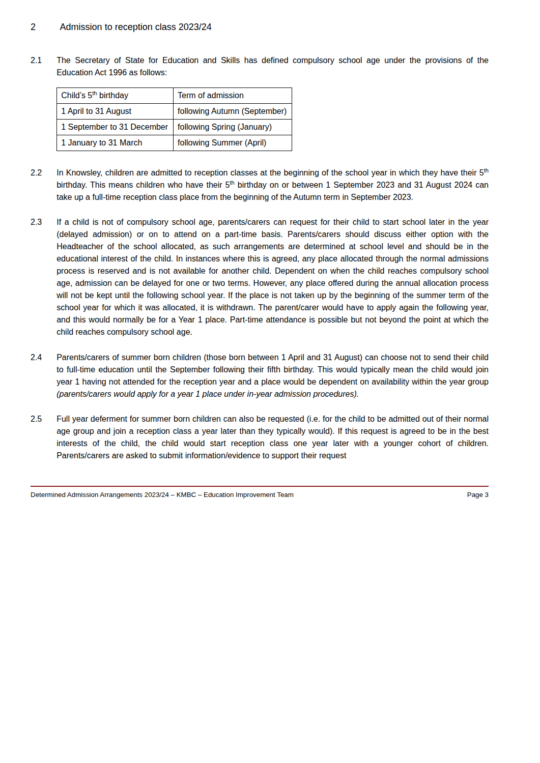2 Admission to reception class 2023/24
2.1
The Secretary of State for Education and Skills has defined compulsory school age under the provisions of the Education Act 1996 as follows:
| Child’s 5 th birthday | Term of admission |
| 1 April to 31 August | following Autumn (September) |
| 1 September to 31 December | following Spring (January) |
| 1 January to 31 March | following Summer (April) |
2.2
In Knowsley, children are admitted to reception classes at the beginning of the school year in which they have their 5th birthday. This means children who have their 5th birthday on or between 1 September 2023 and 31 August 2024 can take up a full-time reception class place from the beginning of the Autumn term in September 2023.
2.3
If a child is not of compulsory school age, parents/carers can request for their child to start school later in the year (delayed admission) or on to attend on a part-time basis. Parents/carers should discuss either option with the Headteacher of the school allocated, as such arrangements are determined at school level and should be in the educational interest of the child. In instances where this is agreed, any place allocated through the normal admissions process is reserved and is not available for another child. Dependent on when the child reaches compulsory school age, admission can be delayed for one or two terms. However, any place offered during the annual allocation process will not be kept until the following school year. If the place is not taken up by the beginning of the summer term of the school year for which it was allocated, it is withdrawn. The parent/carer would have to apply again the following year, and this would normally be for a Year 1 place. Part-time attendance is possible but not beyond the point at which the child reaches compulsory school age.
2.4
Parents/carers of summer born children (those born between 1 April and 31 August) can choose not to send their child to full-time education until the September following their fifth birthday. This would typically mean the child would join year 1 having not attended for the reception year and a place would be dependent on availability within the year group (parents/carers would apply for a year 1 place under in-year admission procedures).
2.5
Full year deferment for summer born children can also be requested (i.e. for the child to be admitted out of their normal age group and join a reception class a year later than they typically would). If this request is agreed to be in the best interests of the child, the child would start reception class one year later with a younger cohort of children. Parents/carers are asked to submit information/evidence to support their request
Determined Admission Arrangements 2023/24 – KMBC – Education Improvement Team Page 3